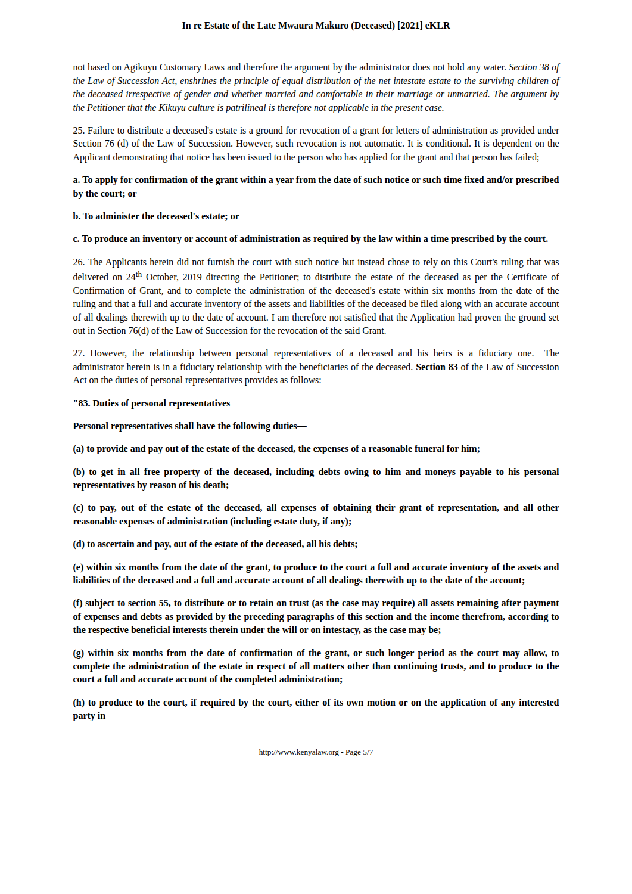In re Estate of the Late Mwaura Makuro (Deceased) [2021] eKLR
not based on Agikuyu Customary Laws and therefore the argument by the administrator does not hold any water. Section 38 of the Law of Succession Act, enshrines the principle of equal distribution of the net intestate estate to the surviving children of the deceased irrespective of gender and whether married and comfortable in their marriage or unmarried. The argument by the Petitioner that the Kikuyu culture is patrilineal is therefore not applicable in the present case.
25. Failure to distribute a deceased's estate is a ground for revocation of a grant for letters of administration as provided under Section 76 (d) of the Law of Succession. However, such revocation is not automatic. It is conditional. It is dependent on the Applicant demonstrating that notice has been issued to the person who has applied for the grant and that person has failed;
a. To apply for confirmation of the grant within a year from the date of such notice or such time fixed and/or prescribed by the court; or
b. To administer the deceased's estate; or
c. To produce an inventory or account of administration as required by the law within a time prescribed by the court.
26. The Applicants herein did not furnish the court with such notice but instead chose to rely on this Court's ruling that was delivered on 24th October, 2019 directing the Petitioner; to distribute the estate of the deceased as per the Certificate of Confirmation of Grant, and to complete the administration of the deceased's estate within six months from the date of the ruling and that a full and accurate inventory of the assets and liabilities of the deceased be filed along with an accurate account of all dealings therewith up to the date of account. I am therefore not satisfied that the Application had proven the ground set out in Section 76(d) of the Law of Succession for the revocation of the said Grant.
27. However, the relationship between personal representatives of a deceased and his heirs is a fiduciary one. The administrator herein is in a fiduciary relationship with the beneficiaries of the deceased. Section 83 of the Law of Succession Act on the duties of personal representatives provides as follows:
"83. Duties of personal representatives
Personal representatives shall have the following duties—
(a) to provide and pay out of the estate of the deceased, the expenses of a reasonable funeral for him;
(b) to get in all free property of the deceased, including debts owing to him and moneys payable to his personal representatives by reason of his death;
(c) to pay, out of the estate of the deceased, all expenses of obtaining their grant of representation, and all other reasonable expenses of administration (including estate duty, if any);
(d) to ascertain and pay, out of the estate of the deceased, all his debts;
(e) within six months from the date of the grant, to produce to the court a full and accurate inventory of the assets and liabilities of the deceased and a full and accurate account of all dealings therewith up to the date of the account;
(f) subject to section 55, to distribute or to retain on trust (as the case may require) all assets remaining after payment of expenses and debts as provided by the preceding paragraphs of this section and the income therefrom, according to the respective beneficial interests therein under the will or on intestacy, as the case may be;
(g) within six months from the date of confirmation of the grant, or such longer period as the court may allow, to complete the administration of the estate in respect of all matters other than continuing trusts, and to produce to the court a full and accurate account of the completed administration;
(h) to produce to the court, if required by the court, either of its own motion or on the application of any interested party in
http://www.kenyalaw.org - Page 5/7